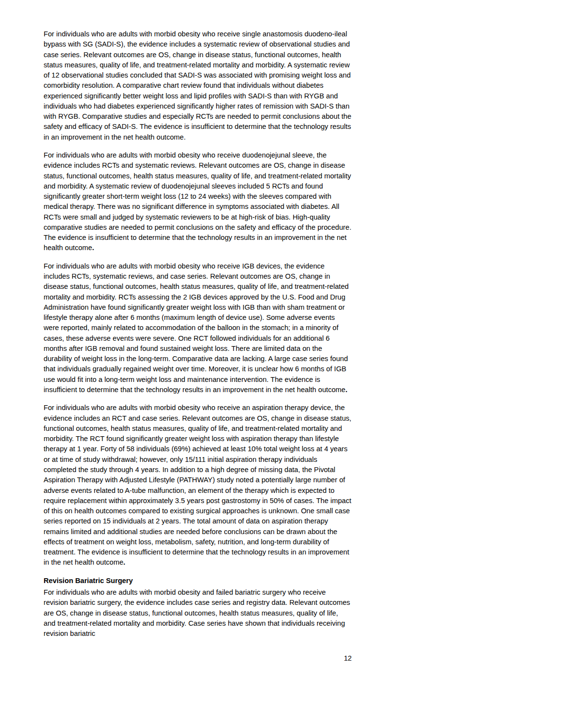For individuals who are adults with morbid obesity who receive single anastomosis duodeno-ileal bypass with SG (SADI-S), the evidence includes a systematic review of observational studies and case series. Relevant outcomes are OS, change in disease status, functional outcomes, health status measures, quality of life, and treatment-related mortality and morbidity. A systematic review of 12 observational studies concluded that SADI-S was associated with promising weight loss and comorbidity resolution. A comparative chart review found that individuals without diabetes experienced significantly better weight loss and lipid profiles with SADI-S than with RYGB and individuals who had diabetes experienced significantly higher rates of remission with SADI-S than with RYGB. Comparative studies and especially RCTs are needed to permit conclusions about the safety and efficacy of SADI-S. The evidence is insufficient to determine that the technology results in an improvement in the net health outcome.
For individuals who are adults with morbid obesity who receive duodenojejunal sleeve, the evidence includes RCTs and systematic reviews. Relevant outcomes are OS, change in disease status, functional outcomes, health status measures, quality of life, and treatment-related mortality and morbidity. A systematic review of duodenojejunal sleeves included 5 RCTs and found significantly greater short-term weight loss (12 to 24 weeks) with the sleeves compared with medical therapy. There was no significant difference in symptoms associated with diabetes. All RCTs were small and judged by systematic reviewers to be at high-risk of bias. High-quality comparative studies are needed to permit conclusions on the safety and efficacy of the procedure. The evidence is insufficient to determine that the technology results in an improvement in the net health outcome.
For individuals who are adults with morbid obesity who receive IGB devices, the evidence includes RCTs, systematic reviews, and case series. Relevant outcomes are OS, change in disease status, functional outcomes, health status measures, quality of life, and treatment-related mortality and morbidity. RCTs assessing the 2 IGB devices approved by the U.S. Food and Drug Administration have found significantly greater weight loss with IGB than with sham treatment or lifestyle therapy alone after 6 months (maximum length of device use). Some adverse events were reported, mainly related to accommodation of the balloon in the stomach; in a minority of cases, these adverse events were severe. One RCT followed individuals for an additional 6 months after IGB removal and found sustained weight loss. There are limited data on the durability of weight loss in the long-term. Comparative data are lacking. A large case series found that individuals gradually regained weight over time. Moreover, it is unclear how 6 months of IGB use would fit into a long-term weight loss and maintenance intervention. The evidence is insufficient to determine that the technology results in an improvement in the net health outcome.
For individuals who are adults with morbid obesity who receive an aspiration therapy device, the evidence includes an RCT and case series. Relevant outcomes are OS, change in disease status, functional outcomes, health status measures, quality of life, and treatment-related mortality and morbidity. The RCT found significantly greater weight loss with aspiration therapy than lifestyle therapy at 1 year. Forty of 58 individuals (69%) achieved at least 10% total weight loss at 4 years or at time of study withdrawal; however, only 15/111 initial aspiration therapy individuals completed the study through 4 years. In addition to a high degree of missing data, the Pivotal Aspiration Therapy with Adjusted Lifestyle (PATHWAY) study noted a potentially large number of adverse events related to A-tube malfunction, an element of the therapy which is expected to require replacement within approximately 3.5 years post gastrostomy in 50% of cases. The impact of this on health outcomes compared to existing surgical approaches is unknown. One small case series reported on 15 individuals at 2 years. The total amount of data on aspiration therapy remains limited and additional studies are needed before conclusions can be drawn about the effects of treatment on weight loss, metabolism, safety, nutrition, and long-term durability of treatment. The evidence is insufficient to determine that the technology results in an improvement in the net health outcome.
Revision Bariatric Surgery
For individuals who are adults with morbid obesity and failed bariatric surgery who receive revision bariatric surgery, the evidence includes case series and registry data. Relevant outcomes are OS, change in disease status, functional outcomes, health status measures, quality of life, and treatment-related mortality and morbidity. Case series have shown that individuals receiving revision bariatric
12